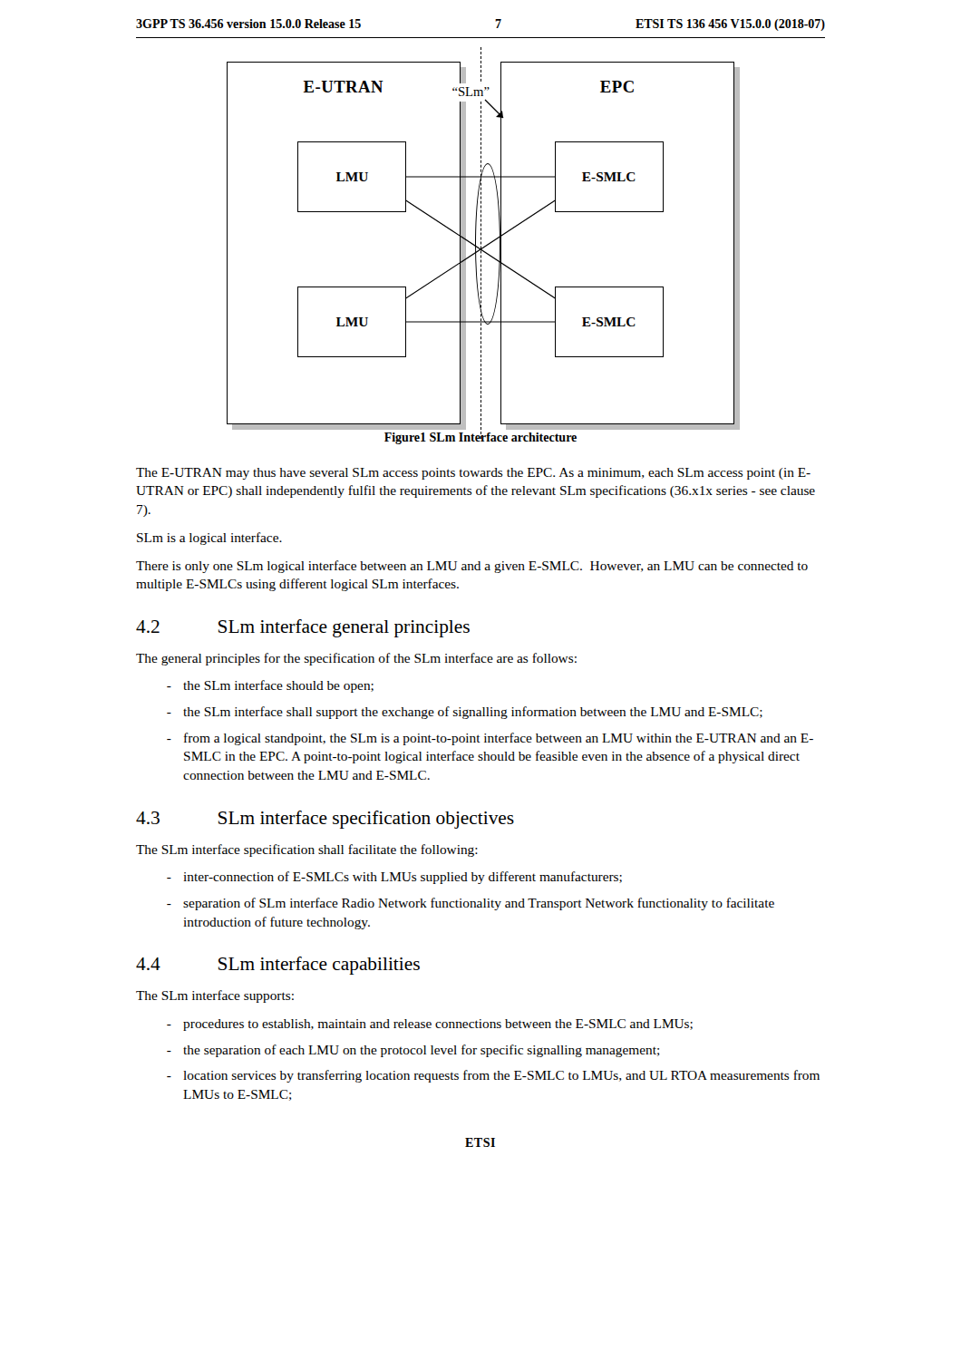3GPP TS 36.456 version 15.0.0 Release 15
7
ETSI TS 136 456 V15.0.0 (2018-07)
E-UTRAN
EPC
LMU
LMU
E-SMLC
E-SMLC
“SLm”
Figure1 SLm Interface architecture
The E-UTRAN may thus have several SLm access points towards the EPC. As a minimum, each SLm access point (in E-UTRAN or EPC) shall independently fulfil the requirements of the relevant SLm specifications (36.x1x series - see clause 7).
SLm is a logical interface.
There is only one SLm logical interface between an LMU and a given E-SMLC. However, an LMU can be connected to multiple E-SMLCs using different logical SLm interfaces.
4.2 SLm interface general principles
The general principles for the specification of the SLm interface are as follows:
the SLm interface should be open;
the SLm interface shall support the exchange of signalling information between the LMU and E-SMLC;
from a logical standpoint, the SLm is a point-to-point interface between an LMU within the E-UTRAN and an E-SMLC in the EPC. A point-to-point logical interface should be feasible even in the absence of a physical direct connection between the LMU and E-SMLC.
4.3 SLm interface specification objectives
The SLm interface specification shall facilitate the following:
inter-connection of E-SMLCs with LMUs supplied by different manufacturers;
separation of SLm interface Radio Network functionality and Transport Network functionality to facilitate introduction of future technology.
4.4 SLm interface capabilities
The SLm interface supports:
procedures to establish, maintain and release connections between the E-SMLC and LMUs;
the separation of each LMU on the protocol level for specific signalling management;
location services by transferring location requests from the E-SMLC to LMUs, and UL RTOA measurements from LMUs to E-SMLC;
ETSI